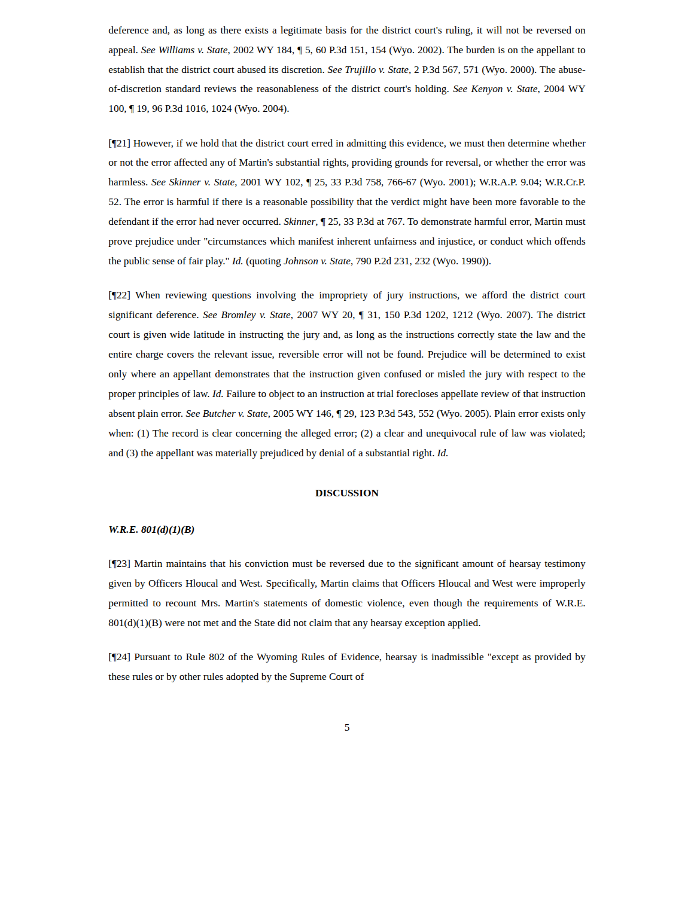deference and, as long as there exists a legitimate basis for the district court's ruling, it will not be reversed on appeal. See Williams v. State, 2002 WY 184, ¶ 5, 60 P.3d 151, 154 (Wyo. 2002). The burden is on the appellant to establish that the district court abused its discretion. See Trujillo v. State, 2 P.3d 567, 571 (Wyo. 2000). The abuse-of-discretion standard reviews the reasonableness of the district court's holding. See Kenyon v. State, 2004 WY 100, ¶ 19, 96 P.3d 1016, 1024 (Wyo. 2004).
[¶21] However, if we hold that the district court erred in admitting this evidence, we must then determine whether or not the error affected any of Martin's substantial rights, providing grounds for reversal, or whether the error was harmless. See Skinner v. State, 2001 WY 102, ¶ 25, 33 P.3d 758, 766-67 (Wyo. 2001); W.R.A.P. 9.04; W.R.Cr.P. 52. The error is harmful if there is a reasonable possibility that the verdict might have been more favorable to the defendant if the error had never occurred. Skinner, ¶ 25, 33 P.3d at 767. To demonstrate harmful error, Martin must prove prejudice under "circumstances which manifest inherent unfairness and injustice, or conduct which offends the public sense of fair play." Id. (quoting Johnson v. State, 790 P.2d 231, 232 (Wyo. 1990)).
[¶22] When reviewing questions involving the impropriety of jury instructions, we afford the district court significant deference. See Bromley v. State, 2007 WY 20, ¶ 31, 150 P.3d 1202, 1212 (Wyo. 2007). The district court is given wide latitude in instructing the jury and, as long as the instructions correctly state the law and the entire charge covers the relevant issue, reversible error will not be found. Prejudice will be determined to exist only where an appellant demonstrates that the instruction given confused or misled the jury with respect to the proper principles of law. Id. Failure to object to an instruction at trial forecloses appellate review of that instruction absent plain error. See Butcher v. State, 2005 WY 146, ¶ 29, 123 P.3d 543, 552 (Wyo. 2005). Plain error exists only when: (1) The record is clear concerning the alleged error; (2) a clear and unequivocal rule of law was violated; and (3) the appellant was materially prejudiced by denial of a substantial right. Id.
DISCUSSION
W.R.E. 801(d)(1)(B)
[¶23] Martin maintains that his conviction must be reversed due to the significant amount of hearsay testimony given by Officers Hloucal and West. Specifically, Martin claims that Officers Hloucal and West were improperly permitted to recount Mrs. Martin's statements of domestic violence, even though the requirements of W.R.E. 801(d)(1)(B) were not met and the State did not claim that any hearsay exception applied.
[¶24] Pursuant to Rule 802 of the Wyoming Rules of Evidence, hearsay is inadmissible "except as provided by these rules or by other rules adopted by the Supreme Court of
5